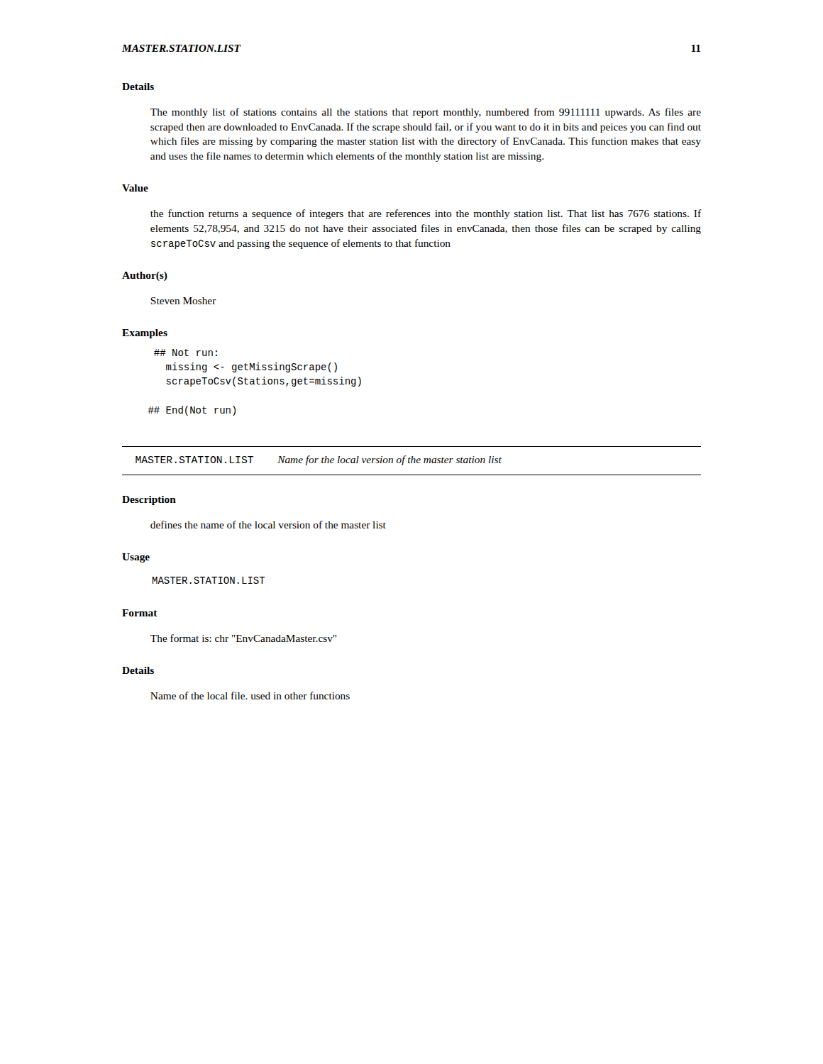MASTER.STATION.LIST 11
Details
The monthly list of stations contains all the stations that report monthly, numbered from 99111111 upwards. As files are scraped then are downloaded to EnvCanada. If the scrape should fail, or if you want to do it in bits and peices you can find out which files are missing by comparing the master station list with the directory of EnvCanada. This function makes that easy and uses the file names to determin which elements of the monthly station list are missing.
Value
the function returns a sequence of integers that are references into the monthly station list. That list has 7676 stations. If elements 52,78,954, and 3215 do not have their associated files in envCanada, then those files can be scraped by calling scrapeToCsv and passing the sequence of elements to that function
Author(s)
Steven Mosher
Examples
 ## Not run: 
   missing <- getMissingScrape()
   scrapeToCsv(Stations,get=missing)

## End(Not run)
MASTER.STATION.LIST Name for the local version of the master station list
Description
defines the name of the local version of the master list
Usage
MASTER.STATION.LIST
Format
The format is: chr "EnvCanadaMaster.csv"
Details
Name of the local file. used in other functions